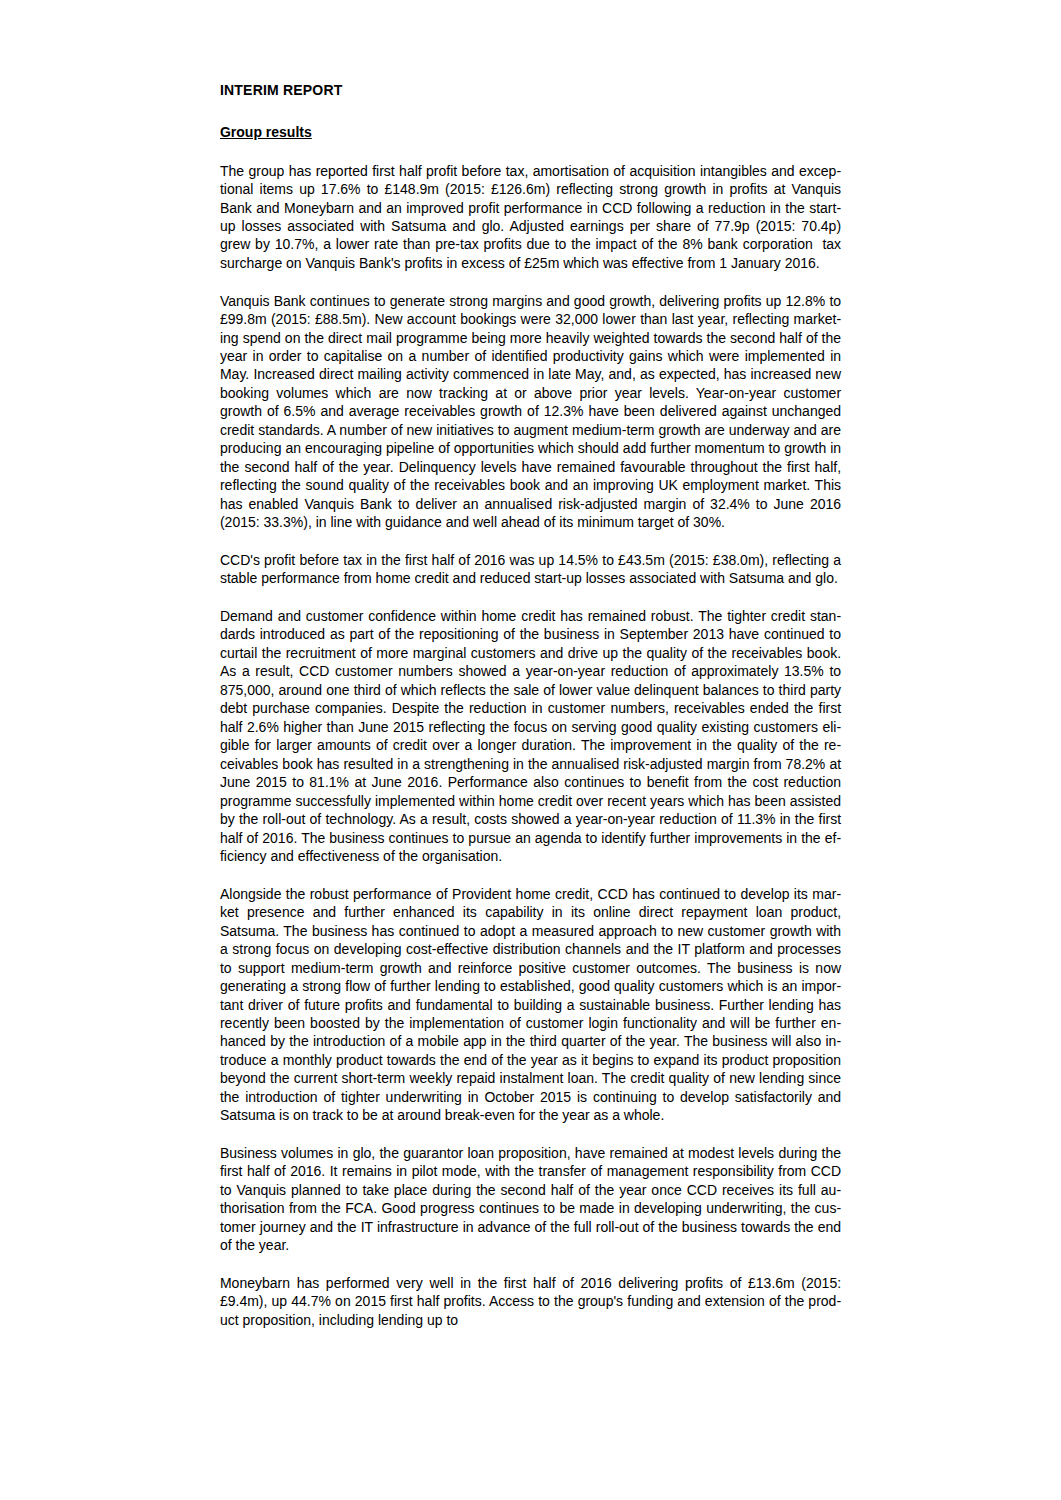INTERIM REPORT
Group results
The group has reported first half profit before tax, amortisation of acquisition intangibles and exceptional items up 17.6% to £148.9m (2015: £126.6m) reflecting strong growth in profits at Vanquis Bank and Moneybarn and an improved profit performance in CCD following a reduction in the start-up losses associated with Satsuma and glo. Adjusted earnings per share of 77.9p (2015: 70.4p) grew by 10.7%, a lower rate than pre-tax profits due to the impact of the 8% bank corporation tax surcharge on Vanquis Bank's profits in excess of £25m which was effective from 1 January 2016.
Vanquis Bank continues to generate strong margins and good growth, delivering profits up 12.8% to £99.8m (2015: £88.5m). New account bookings were 32,000 lower than last year, reflecting marketing spend on the direct mail programme being more heavily weighted towards the second half of the year in order to capitalise on a number of identified productivity gains which were implemented in May. Increased direct mailing activity commenced in late May, and, as expected, has increased new booking volumes which are now tracking at or above prior year levels. Year-on-year customer growth of 6.5% and average receivables growth of 12.3% have been delivered against unchanged credit standards. A number of new initiatives to augment medium-term growth are underway and are producing an encouraging pipeline of opportunities which should add further momentum to growth in the second half of the year. Delinquency levels have remained favourable throughout the first half, reflecting the sound quality of the receivables book and an improving UK employment market. This has enabled Vanquis Bank to deliver an annualised risk-adjusted margin of 32.4% to June 2016 (2015: 33.3%), in line with guidance and well ahead of its minimum target of 30%.
CCD's profit before tax in the first half of 2016 was up 14.5% to £43.5m (2015: £38.0m), reflecting a stable performance from home credit and reduced start-up losses associated with Satsuma and glo.
Demand and customer confidence within home credit has remained robust. The tighter credit standards introduced as part of the repositioning of the business in September 2013 have continued to curtail the recruitment of more marginal customers and drive up the quality of the receivables book. As a result, CCD customer numbers showed a year-on-year reduction of approximately 13.5% to 875,000, around one third of which reflects the sale of lower value delinquent balances to third party debt purchase companies. Despite the reduction in customer numbers, receivables ended the first half 2.6% higher than June 2015 reflecting the focus on serving good quality existing customers eligible for larger amounts of credit over a longer duration. The improvement in the quality of the receivables book has resulted in a strengthening in the annualised risk-adjusted margin from 78.2% at June 2015 to 81.1% at June 2016. Performance also continues to benefit from the cost reduction programme successfully implemented within home credit over recent years which has been assisted by the roll-out of technology. As a result, costs showed a year-on-year reduction of 11.3% in the first half of 2016. The business continues to pursue an agenda to identify further improvements in the efficiency and effectiveness of the organisation.
Alongside the robust performance of Provident home credit, CCD has continued to develop its market presence and further enhanced its capability in its online direct repayment loan product, Satsuma. The business has continued to adopt a measured approach to new customer growth with a strong focus on developing cost-effective distribution channels and the IT platform and processes to support medium-term growth and reinforce positive customer outcomes. The business is now generating a strong flow of further lending to established, good quality customers which is an important driver of future profits and fundamental to building a sustainable business. Further lending has recently been boosted by the implementation of customer login functionality and will be further enhanced by the introduction of a mobile app in the third quarter of the year. The business will also introduce a monthly product towards the end of the year as it begins to expand its product proposition beyond the current short-term weekly repaid instalment loan. The credit quality of new lending since the introduction of tighter underwriting in October 2015 is continuing to develop satisfactorily and Satsuma is on track to be at around break-even for the year as a whole.
Business volumes in glo, the guarantor loan proposition, have remained at modest levels during the first half of 2016. It remains in pilot mode, with the transfer of management responsibility from CCD to Vanquis planned to take place during the second half of the year once CCD receives its full authorisation from the FCA. Good progress continues to be made in developing underwriting, the customer journey and the IT infrastructure in advance of the full roll-out of the business towards the end of the year.
Moneybarn has performed very well in the first half of 2016 delivering profits of £13.6m (2015: £9.4m), up 44.7% on 2015 first half profits. Access to the group's funding and extension of the product proposition, including lending up to